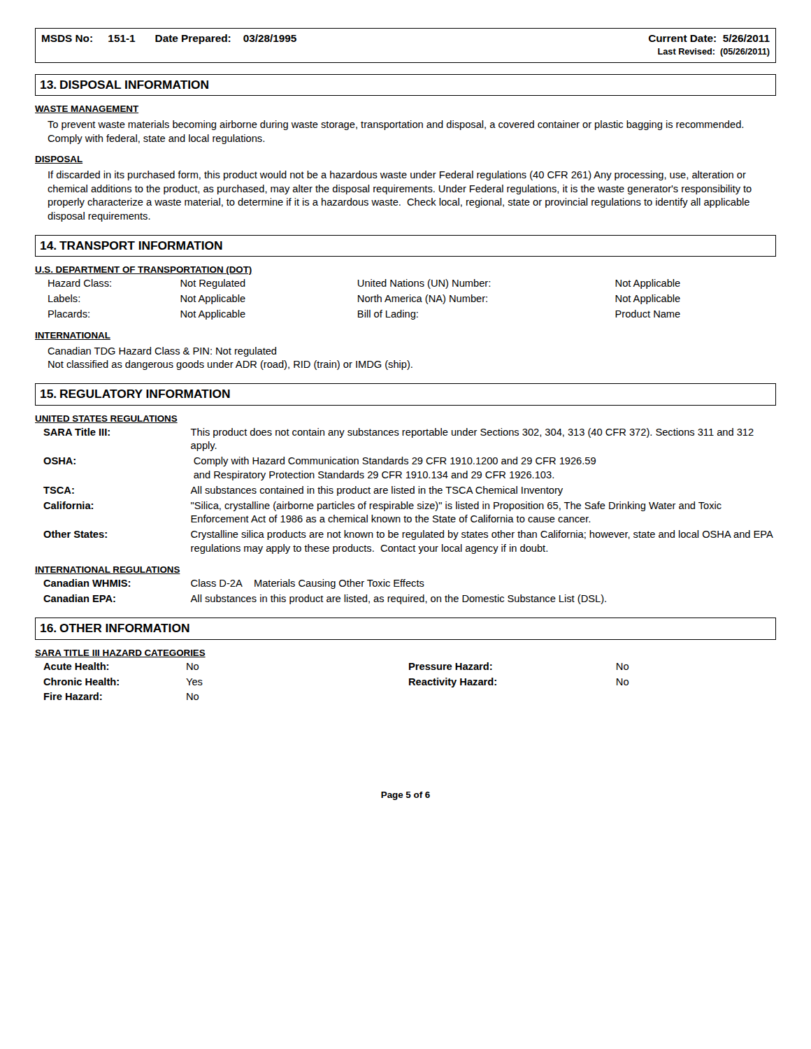MSDS No: 151-1 Date Prepared: 03/28/1995
Current Date: 5/26/2011
Last Revised: (05/26/2011)
13. DISPOSAL INFORMATION
WASTE MANAGEMENT
To prevent waste materials becoming airborne during waste storage, transportation and disposal, a covered container or plastic bagging is recommended. Comply with federal, state and local regulations.
DISPOSAL
If discarded in its purchased form, this product would not be a hazardous waste under Federal regulations (40 CFR 261) Any processing, use, alteration or chemical additions to the product, as purchased, may alter the disposal requirements. Under Federal regulations, it is the waste generator's responsibility to properly characterize a waste material, to determine if it is a hazardous waste. Check local, regional, state or provincial regulations to identify all applicable disposal requirements.
14. TRANSPORT INFORMATION
U.S. DEPARTMENT OF TRANSPORTATION (DOT)
| Hazard Class: | Not Regulated | United Nations (UN) Number: | Not Applicable |
| Labels: | Not Applicable | North America (NA) Number: | Not Applicable |
| Placards: | Not Applicable | Bill of Lading: | Product Name |
INTERNATIONAL
Canadian TDG Hazard Class & PIN: Not regulated
Not classified as dangerous goods under ADR (road), RID (train) or IMDG (ship).
15. REGULATORY INFORMATION
UNITED STATES REGULATIONS
| SARA Title III: | This product does not contain any substances reportable under Sections 302, 304, 313 (40 CFR 372). Sections 311 and 312 apply. |
| OSHA: | Comply with Hazard Communication Standards 29 CFR 1910.1200 and 29 CFR 1926.59 and Respiratory Protection Standards 29 CFR 1910.134 and 29 CFR 1926.103. |
| TSCA: | All substances contained in this product are listed in the TSCA Chemical Inventory |
| California: | "Silica, crystalline (airborne particles of respirable size)" is listed in Proposition 65, The Safe Drinking Water and Toxic Enforcement Act of 1986 as a chemical known to the State of California to cause cancer. |
| Other States: | Crystalline silica products are not known to be regulated by states other than California; however, state and local OSHA and EPA regulations may apply to these products. Contact your local agency if in doubt. |
INTERNATIONAL REGULATIONS
| Canadian WHMIS: | Class D-2A Materials Causing Other Toxic Effects |
| Canadian EPA: | All substances in this product are listed, as required, on the Domestic Substance List (DSL). |
16. OTHER INFORMATION
SARA TITLE III HAZARD CATEGORIES
| Acute Health: | No | Pressure Hazard: | No |
| Chronic Health: | Yes | Reactivity Hazard: | No |
| Fire Hazard: | No | | |
Page 5 of 6